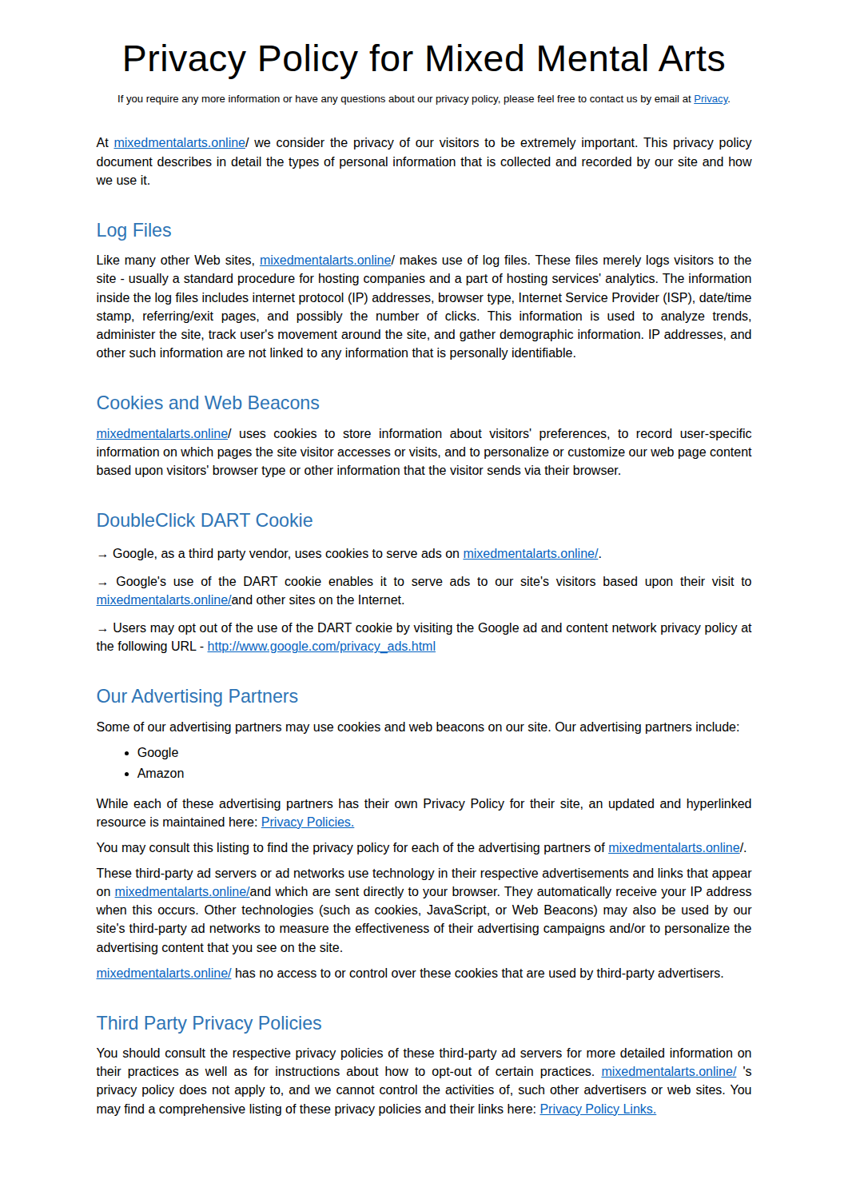Privacy Policy for Mixed Mental Arts
If you require any more information or have any questions about our privacy policy, please feel free to contact us by email at Privacy.
At mixedmentalarts.online/ we consider the privacy of our visitors to be extremely important. This privacy policy document describes in detail the types of personal information that is collected and recorded by our site and how we use it.
Log Files
Like many other Web sites, mixedmentalarts.online/ makes use of log files. These files merely logs visitors to the site - usually a standard procedure for hosting companies and a part of hosting services' analytics. The information inside the log files includes internet protocol (IP) addresses, browser type, Internet Service Provider (ISP), date/time stamp, referring/exit pages, and possibly the number of clicks. This information is used to analyze trends, administer the site, track user's movement around the site, and gather demographic information. IP addresses, and other such information are not linked to any information that is personally identifiable.
Cookies and Web Beacons
mixedmentalarts.online/ uses cookies to store information about visitors' preferences, to record user-specific information on which pages the site visitor accesses or visits, and to personalize or customize our web page content based upon visitors' browser type or other information that the visitor sends via their browser.
DoubleClick DART Cookie
→ Google, as a third party vendor, uses cookies to serve ads on mixedmentalarts.online/.
→ Google's use of the DART cookie enables it to serve ads to our site's visitors based upon their visit to mixedmentalarts.online/and other sites on the Internet.
→ Users may opt out of the use of the DART cookie by visiting the Google ad and content network privacy policy at the following URL - http://www.google.com/privacy_ads.html
Our Advertising Partners
Some of our advertising partners may use cookies and web beacons on our site. Our advertising partners include:
Google
Amazon
While each of these advertising partners has their own Privacy Policy for their site, an updated and hyperlinked resource is maintained here: Privacy Policies.
You may consult this listing to find the privacy policy for each of the advertising partners of mixedmentalarts.online/.
These third-party ad servers or ad networks use technology in their respective advertisements and links that appear on mixedmentalarts.online/and which are sent directly to your browser. They automatically receive your IP address when this occurs. Other technologies (such as cookies, JavaScript, or Web Beacons) may also be used by our site's third-party ad networks to measure the effectiveness of their advertising campaigns and/or to personalize the advertising content that you see on the site.
mixedmentalarts.online/ has no access to or control over these cookies that are used by third-party advertisers.
Third Party Privacy Policies
You should consult the respective privacy policies of these third-party ad servers for more detailed information on their practices as well as for instructions about how to opt-out of certain practices. mixedmentalarts.online/ 's privacy policy does not apply to, and we cannot control the activities of, such other advertisers or web sites. You may find a comprehensive listing of these privacy policies and their links here: Privacy Policy Links.